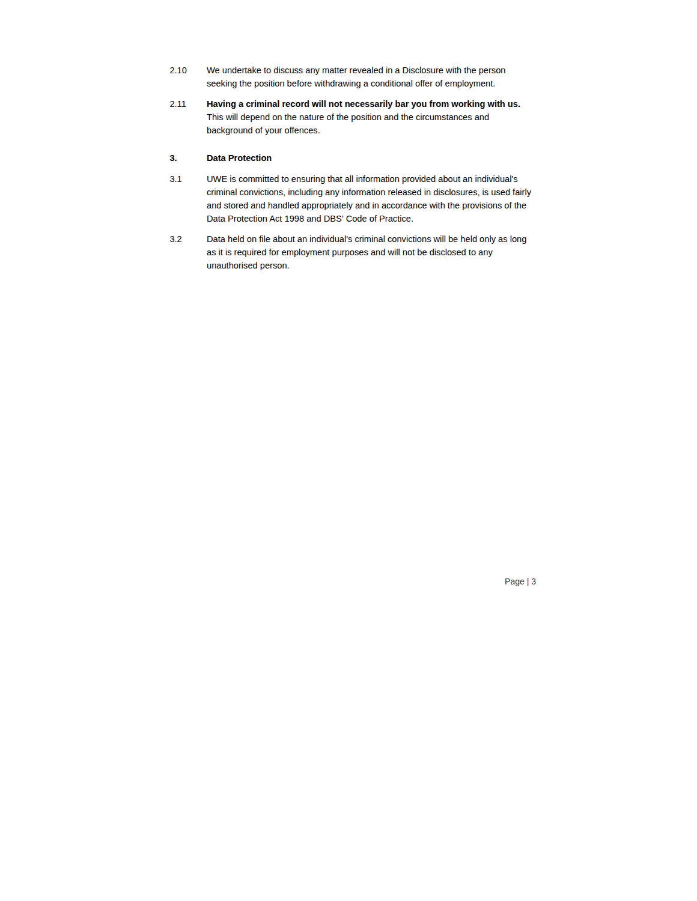2.10
We undertake to discuss any matter revealed in a Disclosure with the person seeking the position before withdrawing a conditional offer of employment.
2.11
Having a criminal record will not necessarily bar you from working with us. This will depend on the nature of the position and the circumstances and background of your offences.
3.
Data Protection
3.1
UWE is committed to ensuring that all information provided about an individual's criminal convictions, including any information released in disclosures, is used fairly and stored and handled appropriately and in accordance with the provisions of the Data Protection Act 1998 and DBS’ Code of Practice.
3.2
Data held on file about an individual's criminal convictions will be held only as long as it is required for employment purposes and will not be disclosed to any unauthorised person.
Page | 3